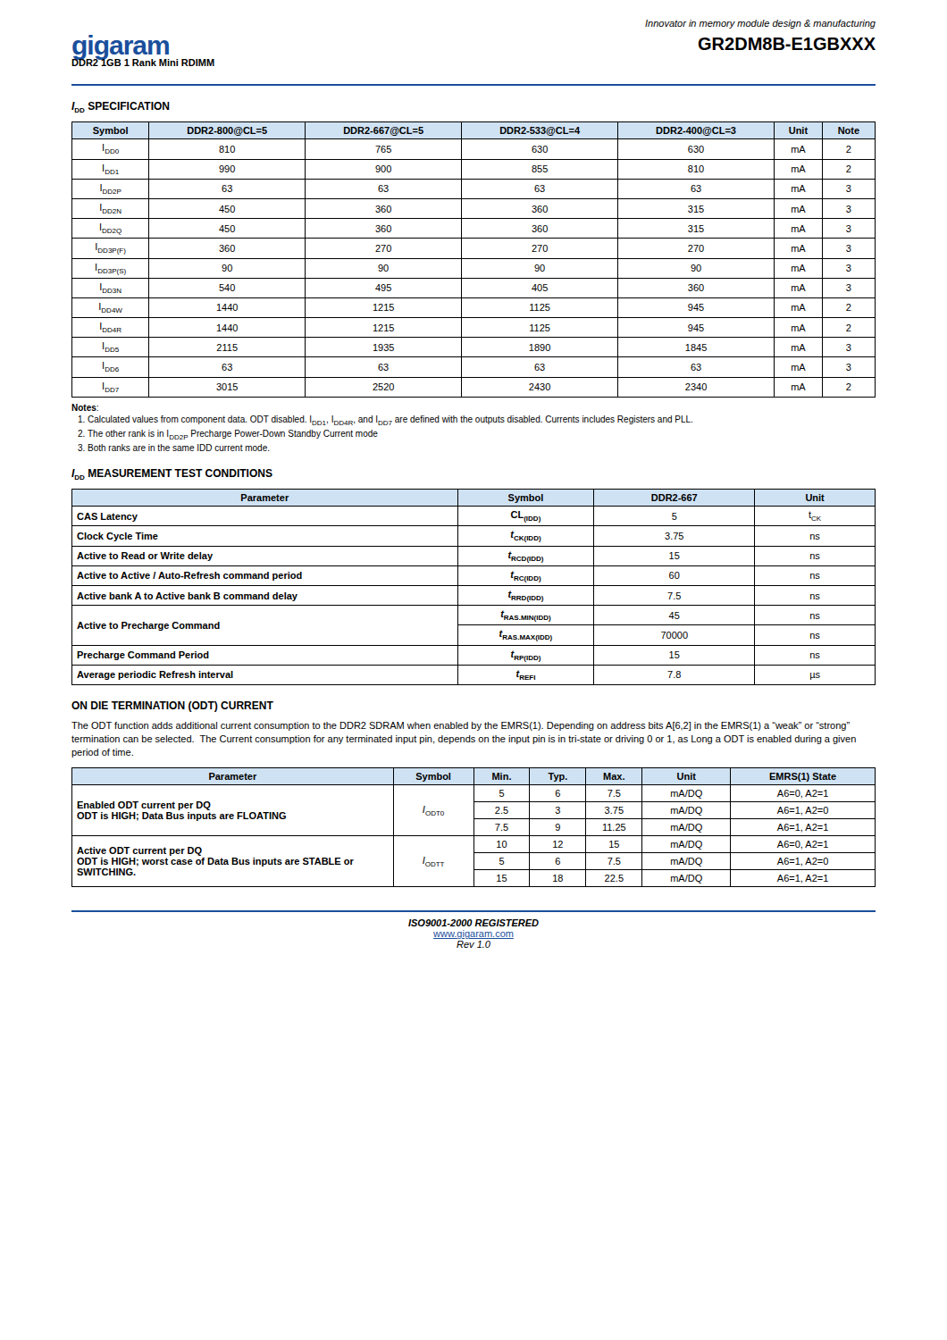Innovator in memory module design & manufacturing
giga ram
GR2DM8B-E1GBXXX
DDR2 1GB 1 Rank Mini RDIMM
IDD SPECIFICATION
| Symbol | DDR2-800@CL=5 | DDR2-667@CL=5 | DDR2-533@CL=4 | DDR2-400@CL=3 | Unit | Note |
| --- | --- | --- | --- | --- | --- | --- |
| I DD0 | 810 | 765 | 630 | 630 | mA | 2 |
| I DD1 | 990 | 900 | 855 | 810 | mA | 2 |
| I DD2P | 63 | 63 | 63 | 63 | mA | 3 |
| I DD2N | 450 | 360 | 360 | 315 | mA | 3 |
| I DD2Q | 450 | 360 | 360 | 315 | mA | 3 |
| I DD3P(F) | 360 | 270 | 270 | 270 | mA | 3 |
| I DD3P(S) | 90 | 90 | 90 | 90 | mA | 3 |
| I DD3N | 540 | 495 | 405 | 360 | mA | 3 |
| I DD4W | 1440 | 1215 | 1125 | 945 | mA | 2 |
| I DD4R | 1440 | 1215 | 1125 | 945 | mA | 2 |
| I DD5 | 2115 | 1935 | 1890 | 1845 | mA | 3 |
| I DD6 | 63 | 63 | 63 | 63 | mA | 3 |
| I DD7 | 3015 | 2520 | 2430 | 2340 | mA | 2 |
Notes:
Calculated values from component data. ODT disabled. IDD1, IDD4R, and IDD7 are defined with the outputs disabled. Currents includes Registers and PLL.
The other rank is in IDD2P Precharge Power-Down Standby Current mode
Both ranks are in the same IDD current mode.
IDD MEASUREMENT TEST CONDITIONS
| Parameter | Symbol | DDR2-667 | Unit |
| --- | --- | --- | --- |
| CAS Latency | CL (IDD) | 5 | t CK |
| Clock Cycle Time | t CK(IDD) | 3.75 | ns |
| Active to Read or Write delay | t RCD(IDD) | 15 | ns |
| Active to Active / Auto-Refresh command period | t RC(IDD) | 60 | ns |
| Active bank A to Active bank B command delay | t RRD(IDD) | 7.5 | ns |
| Active to Precharge Command | t RAS.MIN(IDD) | 45 | ns |
| t RAS.MAX(IDD) | 70000 | ns |
| Precharge Command Period | t RP(IDD) | 15 | ns |
| Average periodic Refresh interval | t REFI | 7.8 | µs |
ON DIE TERMINATION (ODT) CURRENT
The ODT function adds additional current consumption to the DDR2 SDRAM when enabled by the EMRS(1). Depending on address bits A[6,2] in the EMRS(1) a “weak” or “strong” termination can be selected. The Current consumption for any terminated input pin, depends on the input pin is in tri-state or driving 0 or 1, as Long a ODT is enabled during a given period of time.
| Parameter | Symbol | Min. | Typ. | Max. | Unit | EMRS(1) State |
| --- | --- | --- | --- | --- | --- | --- |
| Enabled ODT current per DQ ODT is HIGH; Data Bus inputs are FLOATING | I ODT0 | 5 | 6 | 7.5 | mA/DQ | A6=0, A2=1 |
| 2.5 | 3 | 3.75 | mA/DQ | A6=1, A2=0 |
| 7.5 | 9 | 11.25 | mA/DQ | A6=1, A2=1 |
| Active ODT current per DQ ODT is HIGH; worst case of Data Bus inputs are STABLE or SWITCHING. | I ODTT | 10 | 12 | 15 | mA/DQ | A6=0, A2=1 |
| 5 | 6 | 7.5 | mA/DQ | A6=1, A2=0 |
| 15 | 18 | 22.5 | mA/DQ | A6=1, A2=1 |
ISO9001-2000 REGISTERED
www.gigaram.com
Rev 1.0